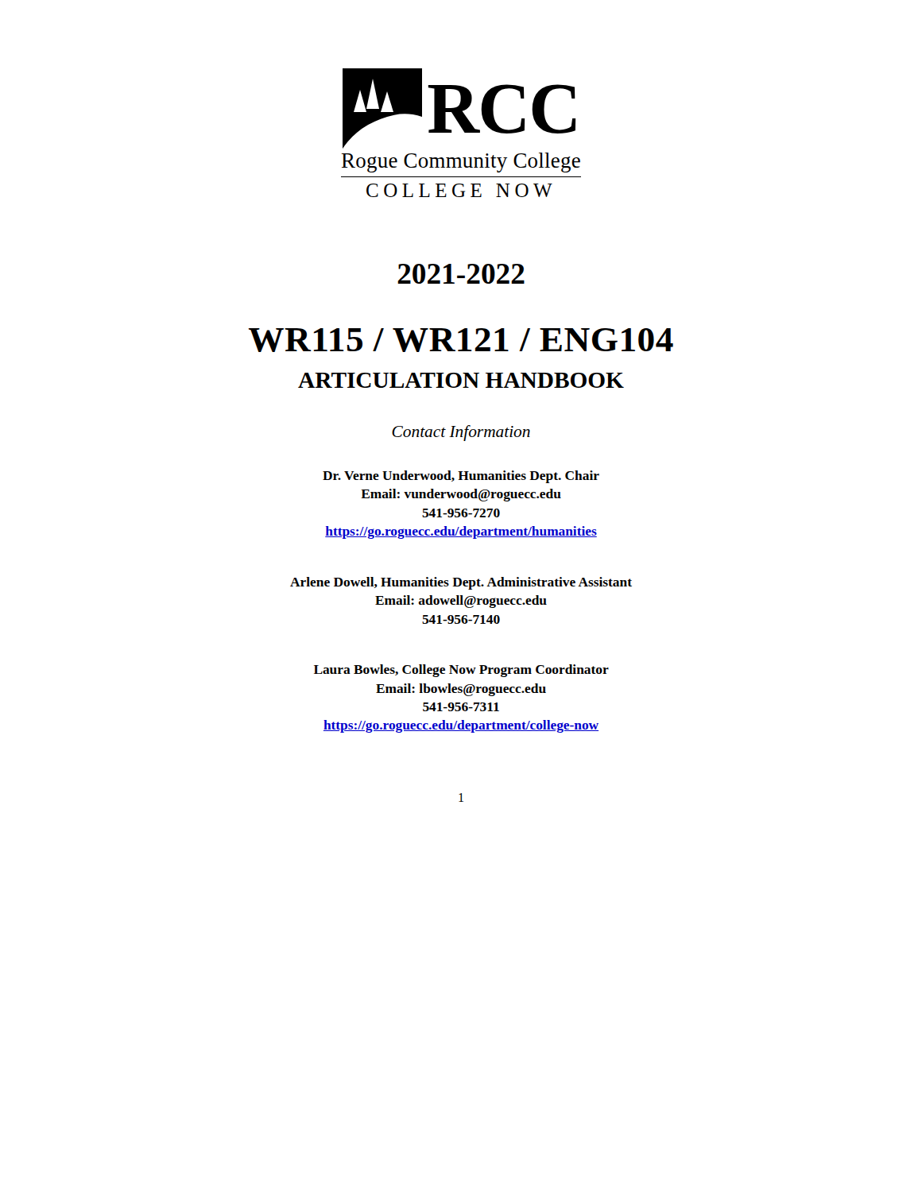RCC
Rogue Community College
COLLEGE NOW
2021-2022
WR115 / WR121 / ENG104
ARTICULATION HANDBOOK
Contact Information
Dr. Verne Underwood, Humanities Dept. Chair
Email: vunderwood@roguecc.edu
541-956-7270
https://go.roguecc.edu/department/humanities
Arlene Dowell, Humanities Dept. Administrative Assistant
Email: adowell@roguecc.edu
541-956-7140
Laura Bowles, College Now Program Coordinator
Email: lbowles@roguecc.edu
541-956-7311
https://go.roguecc.edu/department/college-now
1